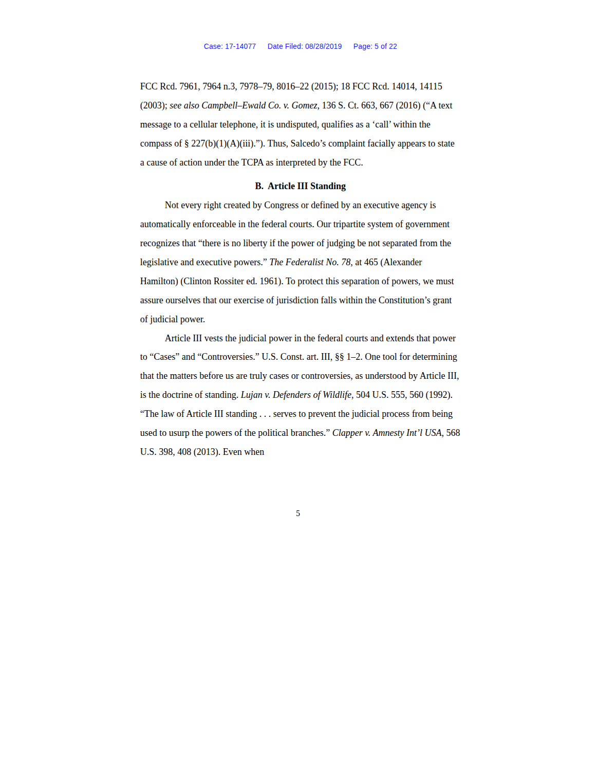Case: 17-14077 Date Filed: 08/28/2019 Page: 5 of 22
FCC Rcd. 7961, 7964 n.3, 7978–79, 8016–22 (2015); 18 FCC Rcd. 14014, 14115 (2003); see also Campbell–Ewald Co. v. Gomez, 136 S. Ct. 663, 667 (2016) (“A text message to a cellular telephone, it is undisputed, qualifies as a ‘call’ within the compass of § 227(b)(1)(A)(iii).”). Thus, Salcedo’s complaint facially appears to state a cause of action under the TCPA as interpreted by the FCC.
B. Article III Standing
Not every right created by Congress or defined by an executive agency is automatically enforceable in the federal courts. Our tripartite system of government recognizes that “there is no liberty if the power of judging be not separated from the legislative and executive powers.” The Federalist No. 78, at 465 (Alexander Hamilton) (Clinton Rossiter ed. 1961). To protect this separation of powers, we must assure ourselves that our exercise of jurisdiction falls within the Constitution’s grant of judicial power.
Article III vests the judicial power in the federal courts and extends that power to “Cases” and “Controversies.” U.S. Const. art. III, §§ 1–2. One tool for determining that the matters before us are truly cases or controversies, as understood by Article III, is the doctrine of standing. Lujan v. Defenders of Wildlife, 504 U.S. 555, 560 (1992). “The law of Article III standing . . . serves to prevent the judicial process from being used to usurp the powers of the political branches.” Clapper v. Amnesty Int’l USA, 568 U.S. 398, 408 (2013). Even when
5